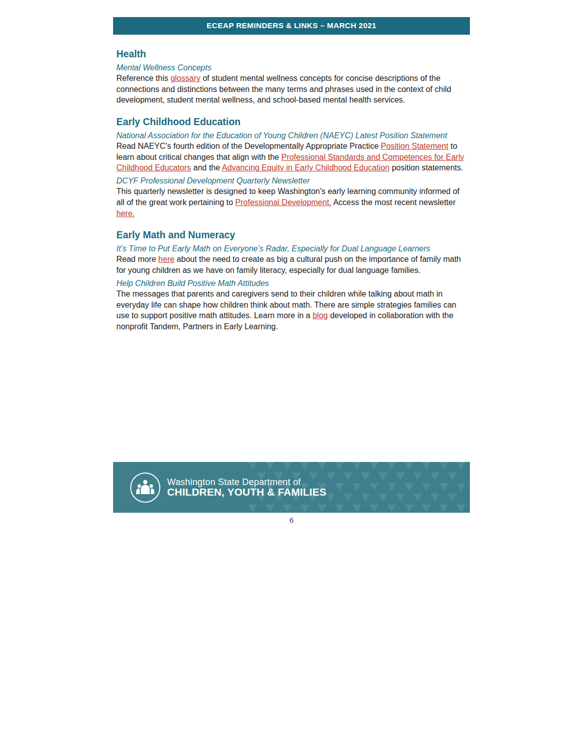ECEAP REMINDERS & LINKS – MARCH 2021
Health
Mental Wellness Concepts
Reference this glossary of student mental wellness concepts for concise descriptions of the connections and distinctions between the many terms and phrases used in the context of child development, student mental wellness, and school-based mental health services.
Early Childhood Education
National Association for the Education of Young Children (NAEYC) Latest Position Statement
Read NAEYC’s fourth edition of the Developmentally Appropriate Practice Position Statement to learn about critical changes that align with the Professional Standards and Competences for Early Childhood Educators and the Advancing Equity in Early Childhood Education position statements.
DCYF Professional Development Quarterly Newsletter
This quarterly newsletter is designed to keep Washington's early learning community informed of all of the great work pertaining to Professional Development. Access the most recent newsletter here.
Early Math and Numeracy
It’s Time to Put Early Math on Everyone’s Radar, Especially for Dual Language Learners
Read more here about the need to create as big a cultural push on the importance of family math for young children as we have on family literacy, especially for dual language families.
Help Children Build Positive Math Attitudes
The messages that parents and caregivers send to their children while talking about math in everyday life can shape how children think about math. There are simple strategies families can use to support positive math attitudes. Learn more in a blog developed in collaboration with the nonprofit Tandem, Partners in Early Learning.
Washington State Department of
CHILDREN, YOUTH & FAMILIES
6